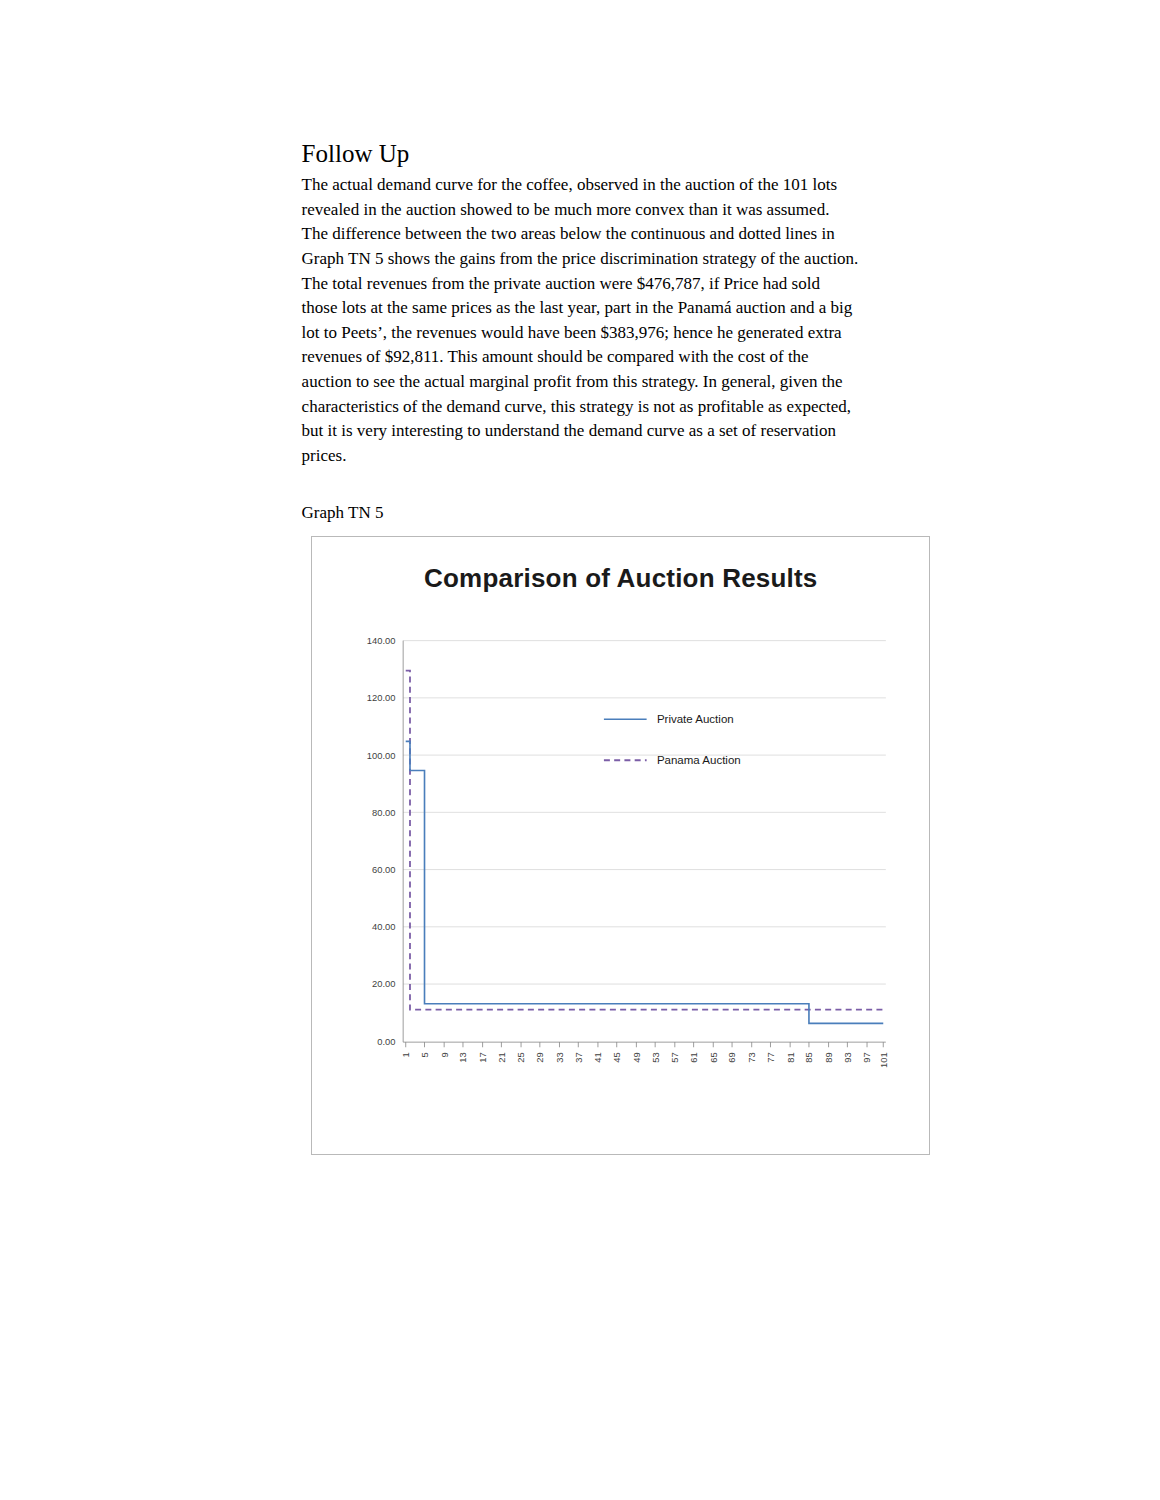Follow Up
The actual demand curve for the coffee, observed in the auction of the 101 lots revealed in the auction showed to be much more convex than it was assumed.
The difference between the two areas below the continuous and dotted lines in Graph TN 5 shows the gains from the price discrimination strategy of the auction. The total revenues from the private auction were $476,787, if Price had sold those lots at the same prices as the last year, part in the Panamá auction and a big lot to Peets’, the revenues would have been $383,976; hence he generated extra revenues of $92,811. This amount should be compared with the cost of the auction to see the actual marginal profit from this strategy. In general, given the characteristics of the demand curve, this strategy is not as profitable as expected, but it is very interesting to understand the demand curve as a set of reservation prices.
Graph TN 5
Comparison of Auction Results
140.00 120.00 100.00 80.00 60.00 40.00 20.00 0.00 1 5 9 13 17 21 25 29 33 37 41 45 49 53 57 61 65 69 73 77 81 85 89 93 97 101 Private Auction Panama Auction